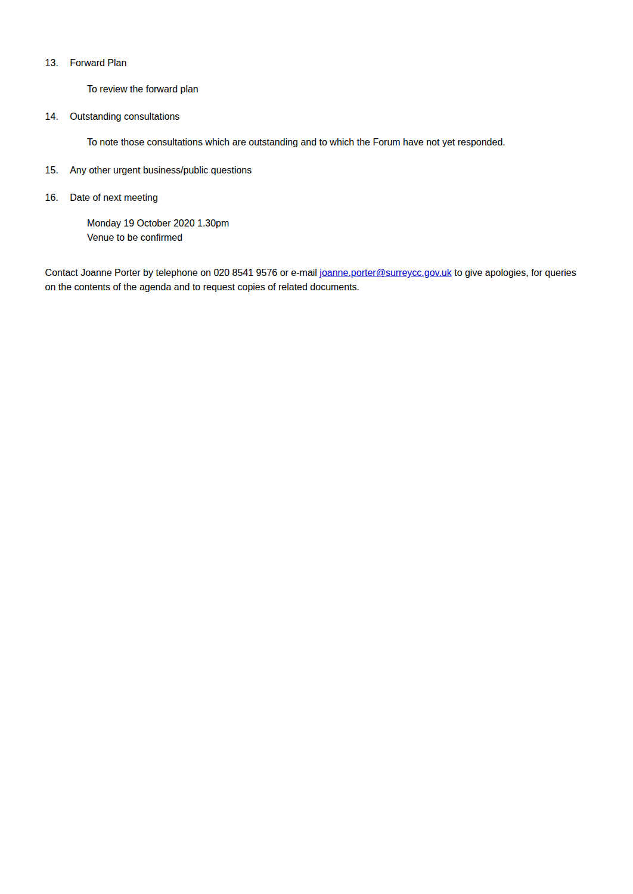13. Forward Plan To review the forward plan
14. Outstanding consultations To note those consultations which are outstanding and to which the Forum have not yet responded.
15. Any other urgent business/public questions
16. Date of next meeting Monday 19 October 2020 1.30pm
Venue to be confirmed
Contact Joanne Porter by telephone on 020 8541 9576 or e-mail joanne.porter@surreycc.gov.uk to give apologies, for queries on the contents of the agenda and to request copies of related documents.